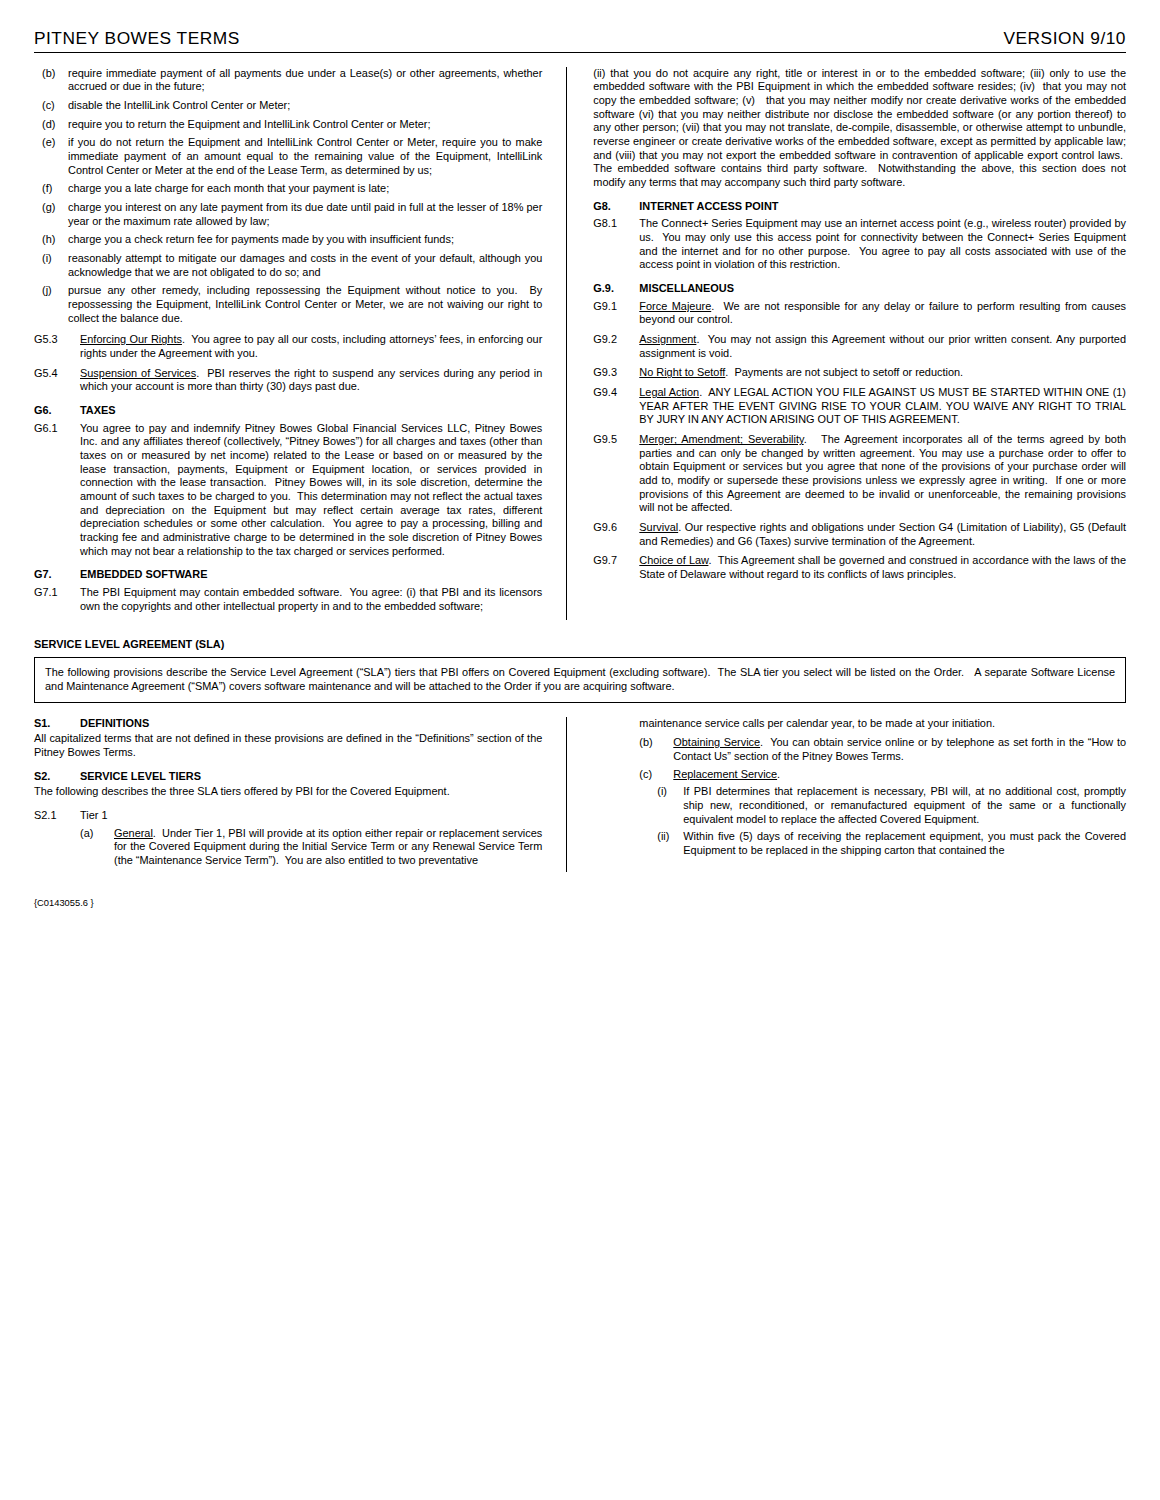PITNEY BOWES TERMS
VERSION 9/10
(b) require immediate payment of all payments due under a Lease(s) or other agreements, whether accrued or due in the future;
(c) disable the IntelliLink Control Center or Meter;
(d) require you to return the Equipment and IntelliLink Control Center or Meter;
(e) if you do not return the Equipment and IntelliLink Control Center or Meter, require you to make immediate payment of an amount equal to the remaining value of the Equipment, IntelliLink Control Center or Meter at the end of the Lease Term, as determined by us;
(f) charge you a late charge for each month that your payment is late;
(g) charge you interest on any late payment from its due date until paid in full at the lesser of 18% per year or the maximum rate allowed by law;
(h) charge you a check return fee for payments made by you with insufficient funds;
(i) reasonably attempt to mitigate our damages and costs in the event of your default, although you acknowledge that we are not obligated to do so; and
(j) pursue any other remedy, including repossessing the Equipment without notice to you. By repossessing the Equipment, IntelliLink Control Center or Meter, we are not waiving our right to collect the balance due.
G5.3
Enforcing Our Rights. You agree to pay all our costs, including attorneys’ fees, in enforcing our rights under the Agreement with you.
G5.4
Suspension of Services. PBI reserves the right to suspend any services during any period in which your account is more than thirty (30) days past due.
G6.
TAXES
G6.1
You agree to pay and indemnify Pitney Bowes Global Financial Services LLC, Pitney Bowes Inc. and any affiliates thereof (collectively, “Pitney Bowes”) for all charges and taxes (other than taxes on or measured by net income) related to the Lease or based on or measured by the lease transaction, payments, Equipment or Equipment location, or services provided in connection with the lease transaction. Pitney Bowes will, in its sole discretion, determine the amount of such taxes to be charged to you. This determination may not reflect the actual taxes and depreciation on the Equipment but may reflect certain average tax rates, different depreciation schedules or some other calculation. You agree to pay a processing, billing and tracking fee and administrative charge to be determined in the sole discretion of Pitney Bowes which may not bear a relationship to the tax charged or services performed.
G7.
EMBEDDED SOFTWARE
G7.1
The PBI Equipment may contain embedded software. You agree: (i) that PBI and its licensors own the copyrights and other intellectual property in and to the embedded software;
(ii) that you do not acquire any right, title or interest in or to the embedded software; (iii) only to use the embedded software with the PBI Equipment in which the embedded software resides; (iv) that you may not copy the embedded software; (v) that you may neither modify nor create derivative works of the embedded software (vi) that you may neither distribute nor disclose the embedded software (or any portion thereof) to any other person; (vii) that you may not translate, de-compile, disassemble, or otherwise attempt to unbundle, reverse engineer or create derivative works of the embedded software, except as permitted by applicable law; and (viii) that you may not export the embedded software in contravention of applicable export control laws. The embedded software contains third party software. Notwithstanding the above, this section does not modify any terms that may accompany such third party software.
G8.
INTERNET ACCESS POINT
G8.1
The Connect+ Series Equipment may use an internet access point (e.g., wireless router) provided by us. You may only use this access point for connectivity between the Connect+ Series Equipment and the internet and for no other purpose. You agree to pay all costs associated with use of the access point in violation of this restriction.
G.9.
MISCELLANEOUS
G9.1
Force Majeure. We are not responsible for any delay or failure to perform resulting from causes beyond our control.
G9.2
Assignment. You may not assign this Agreement without our prior written consent. Any purported assignment is void.
G9.3
No Right to Setoff. Payments are not subject to setoff or reduction.
G9.4
Legal Action. ANY LEGAL ACTION YOU FILE AGAINST US MUST BE STARTED WITHIN ONE (1) YEAR AFTER THE EVENT GIVING RISE TO YOUR CLAIM. YOU WAIVE ANY RIGHT TO TRIAL BY JURY IN ANY ACTION ARISING OUT OF THIS AGREEMENT.
G9.5
Merger; Amendment; Severability. The Agreement incorporates all of the terms agreed by both parties and can only be changed by written agreement. You may use a purchase order to offer to obtain Equipment or services but you agree that none of the provisions of your purchase order will add to, modify or supersede these provisions unless we expressly agree in writing. If one or more provisions of this Agreement are deemed to be invalid or unenforceable, the remaining provisions will not be affected.
G9.6
Survival. Our respective rights and obligations under Section G4 (Limitation of Liability), G5 (Default and Remedies) and G6 (Taxes) survive termination of the Agreement.
G9.7
Choice of Law. This Agreement shall be governed and construed in accordance with the laws of the State of Delaware without regard to its conflicts of laws principles.
SERVICE LEVEL AGREEMENT (SLA)
The following provisions describe the Service Level Agreement (“SLA”) tiers that PBI offers on Covered Equipment (excluding software). The SLA tier you select will be listed on the Order. A separate Software License and Maintenance Agreement (“SMA”) covers software maintenance and will be attached to the Order if you are acquiring software.
S1. DEFINITIONS
All capitalized terms that are not defined in these provisions are defined in the “Definitions” section of the Pitney Bowes Terms.
S2. SERVICE LEVEL TIERS
The following describes the three SLA tiers offered by PBI for the Covered Equipment.
S2.1
Tier 1
(a)
General. Under Tier 1, PBI will provide at its option either repair or replacement services for the Covered Equipment during the Initial Service Term or any Renewal Service Term (the “Maintenance Service Term”). You are also entitled to two preventative
maintenance service calls per calendar year, to be made at your initiation.
(b)
Obtaining Service. You can obtain service online or by telephone as set forth in the “How to Contact Us” section of the Pitney Bowes Terms.
(c)
Replacement Service.
(i)
If PBI determines that replacement is necessary, PBI will, at no additional cost, promptly ship new, reconditioned, or remanufactured equipment of the same or a functionally equivalent model to replace the affected Covered Equipment.
(ii)
Within five (5) days of receiving the replacement equipment, you must pack the Covered Equipment to be replaced in the shipping carton that contained the
{C0143055.6 }